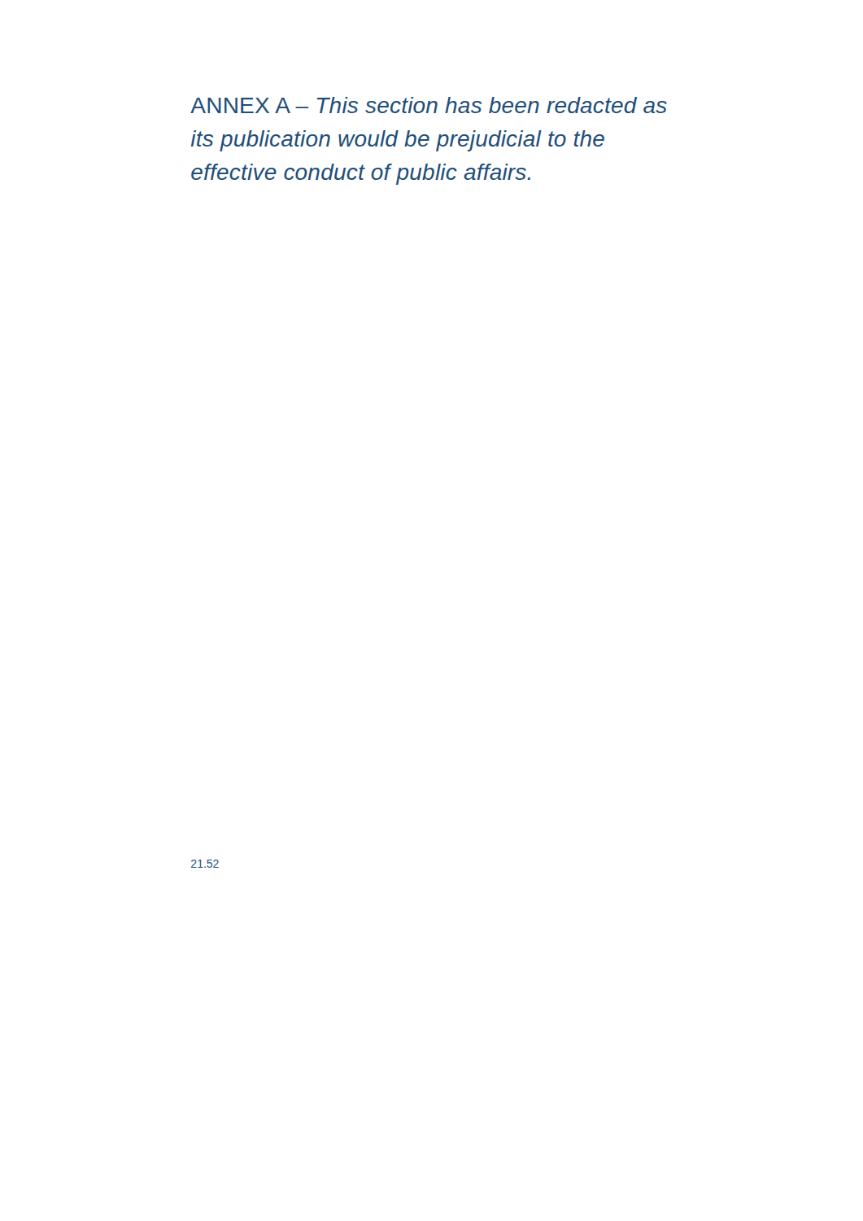ANNEX A – This section has been redacted as its publication would be prejudicial to the effective conduct of public affairs.
21.52